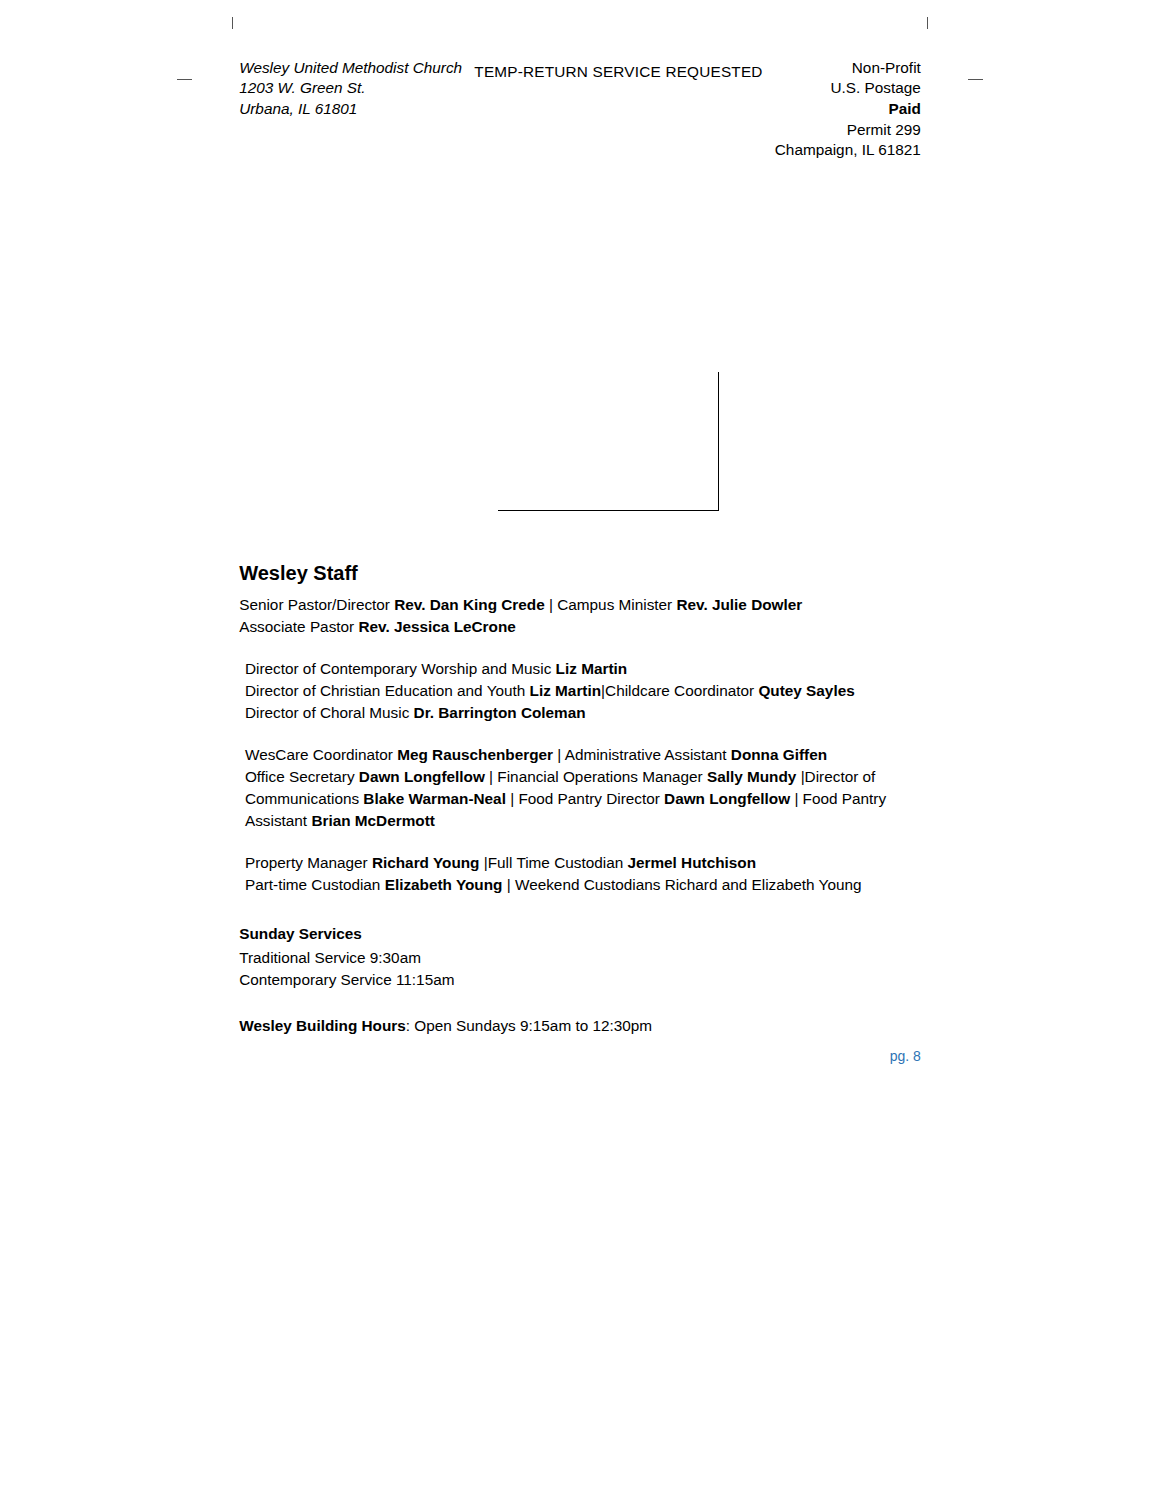Wesley United Methodist Church
1203 W. Green St.
Urbana, IL 61801
TEMP-RETURN SERVICE REQUESTED
Non-Profit
U.S. Postage
Paid
Permit 299
Champaign, IL 61821
Wesley Staff
Senior Pastor/Director Rev. Dan King Crede | Campus Minister Rev. Julie Dowler
Associate Pastor Rev. Jessica LeCrone
Director of Contemporary Worship and Music Liz Martin
Director of Christian Education and Youth Liz Martin|Childcare Coordinator Qutey Sayles
Director of Choral Music Dr. Barrington Coleman
WesCare Coordinator Meg Rauschenberger | Administrative Assistant Donna Giffen
Office Secretary Dawn Longfellow | Financial Operations Manager Sally Mundy |Director of Communications Blake Warman-Neal | Food Pantry Director Dawn Longfellow | Food Pantry Assistant Brian McDermott
Property Manager Richard Young |Full Time Custodian Jermel Hutchison
Part-time Custodian Elizabeth Young | Weekend Custodians Richard and Elizabeth Young
Sunday Services
Traditional Service 9:30am
Contemporary Service 11:15am
Wesley Building Hours: Open Sundays 9:15am to 12:30pm
pg. 8